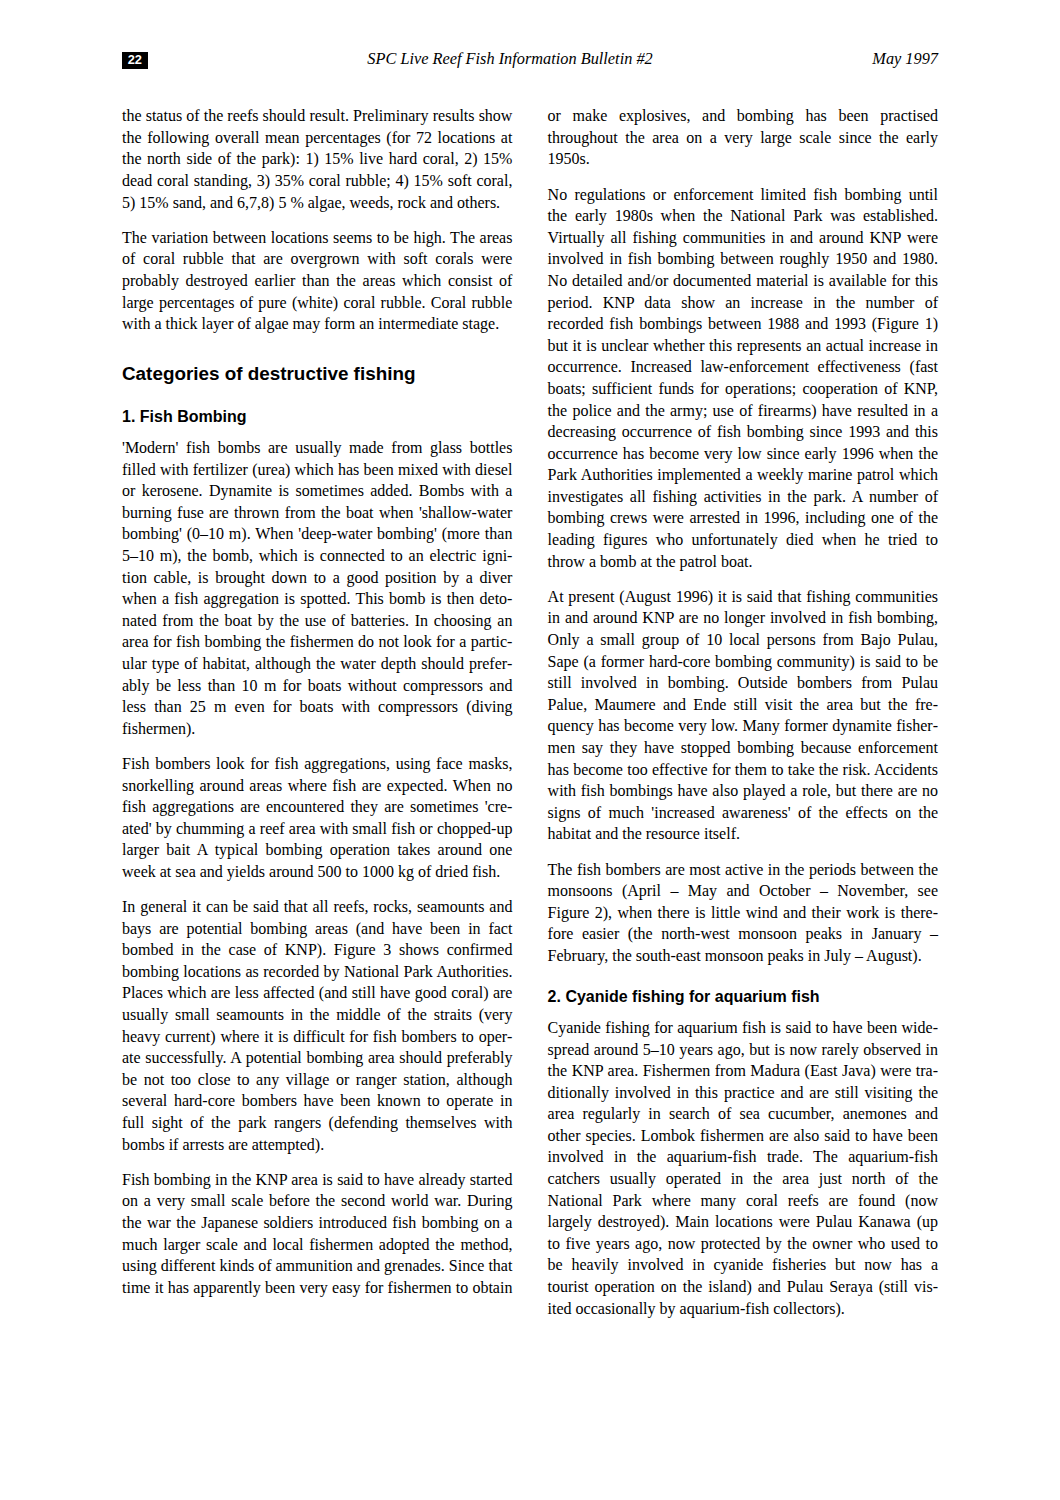22 SPC Live Reef Fish Information Bulletin #2 May 1997
the status of the reefs should result. Preliminary results show the following overall mean percentages (for 72 locations at the north side of the park): 1) 15% live hard coral, 2) 15% dead coral standing, 3) 35% coral rubble; 4) 15% soft coral, 5) 15% sand, and 6,7,8) 5 % algae, weeds, rock and others.
The variation between locations seems to be high. The areas of coral rubble that are overgrown with soft corals were probably destroyed earlier than the areas which consist of large percentages of pure (white) coral rubble. Coral rubble with a thick layer of algae may form an intermediate stage.
Categories of destructive fishing
1. Fish Bombing
'Modern' fish bombs are usually made from glass bottles filled with fertilizer (urea) which has been mixed with diesel or kerosene. Dynamite is sometimes added. Bombs with a burning fuse are thrown from the boat when 'shallow-water bombing' (0–10 m). When 'deep-water bombing' (more than 5–10 m), the bomb, which is connected to an electric ignition cable, is brought down to a good position by a diver when a fish aggregation is spotted. This bomb is then detonated from the boat by the use of batteries. In choosing an area for fish bombing the fishermen do not look for a particular type of habitat, although the water depth should preferably be less than 10 m for boats without compressors and less than 25 m even for boats with compressors (diving fishermen).
Fish bombers look for fish aggregations, using face masks, snorkelling around areas where fish are expected. When no fish aggregations are encountered they are sometimes 'created' by chumming a reef area with small fish or chopped-up larger bait A typical bombing operation takes around one week at sea and yields around 500 to 1000 kg of dried fish.
In general it can be said that all reefs, rocks, seamounts and bays are potential bombing areas (and have been in fact bombed in the case of KNP). Figure 3 shows confirmed bombing locations as recorded by National Park Authorities. Places which are less affected (and still have good coral) are usually small seamounts in the middle of the straits (very heavy current) where it is difficult for fish bombers to operate successfully. A potential bombing area should preferably be not too close to any village or ranger station, although several hard-core bombers have been known to operate in full sight of the park rangers (defending themselves with bombs if arrests are attempted).
Fish bombing in the KNP area is said to have already started on a very small scale before the second world war. During the war the Japanese soldiers introduced fish bombing on a much larger scale and local fishermen adopted the method, using different kinds of ammunition and grenades. Since that time it has apparently been very easy for fishermen to obtain or make explosives, and bombing has been practised throughout the area on a very large scale since the early 1950s.
No regulations or enforcement limited fish bombing until the early 1980s when the National Park was established. Virtually all fishing communities in and around KNP were involved in fish bombing between roughly 1950 and 1980. No detailed and/or documented material is available for this period. KNP data show an increase in the number of recorded fish bombings between 1988 and 1993 (Figure 1) but it is unclear whether this represents an actual increase in occurrence. Increased law-enforcement effectiveness (fast boats; sufficient funds for operations; cooperation of KNP, the police and the army; use of firearms) have resulted in a decreasing occurrence of fish bombing since 1993 and this occurrence has become very low since early 1996 when the Park Authorities implemented a weekly marine patrol which investigates all fishing activities in the park. A number of bombing crews were arrested in 1996, including one of the leading figures who unfortunately died when he tried to throw a bomb at the patrol boat.
At present (August 1996) it is said that fishing communities in and around KNP are no longer involved in fish bombing, Only a small group of 10 local persons from Bajo Pulau, Sape (a former hard-core bombing community) is said to be still involved in bombing. Outside bombers from Pulau Palue, Maumere and Ende still visit the area but the frequency has become very low. Many former dynamite fishermen say they have stopped bombing because enforcement has become too effective for them to take the risk. Accidents with fish bombings have also played a role, but there are no signs of much 'increased awareness' of the effects on the habitat and the resource itself.
The fish bombers are most active in the periods between the monsoons (April – May and October – November, see Figure 2), when there is little wind and their work is therefore easier (the north-west monsoon peaks in January – February, the south-east monsoon peaks in July – August).
2. Cyanide fishing for aquarium fish
Cyanide fishing for aquarium fish is said to have been widespread around 5–10 years ago, but is now rarely observed in the KNP area. Fishermen from Madura (East Java) were traditionally involved in this practice and are still visiting the area regularly in search of sea cucumber, anemones and other species. Lombok fishermen are also said to have been involved in the aquarium-fish trade. The aquarium-fish catchers usually operated in the area just north of the National Park where many coral reefs are found (now largely destroyed). Main locations were Pulau Kanawa (up to five years ago, now protected by the owner who used to be heavily involved in cyanide fisheries but now has a tourist operation on the island) and Pulau Seraya (still visited occasionally by aquarium-fish collectors).